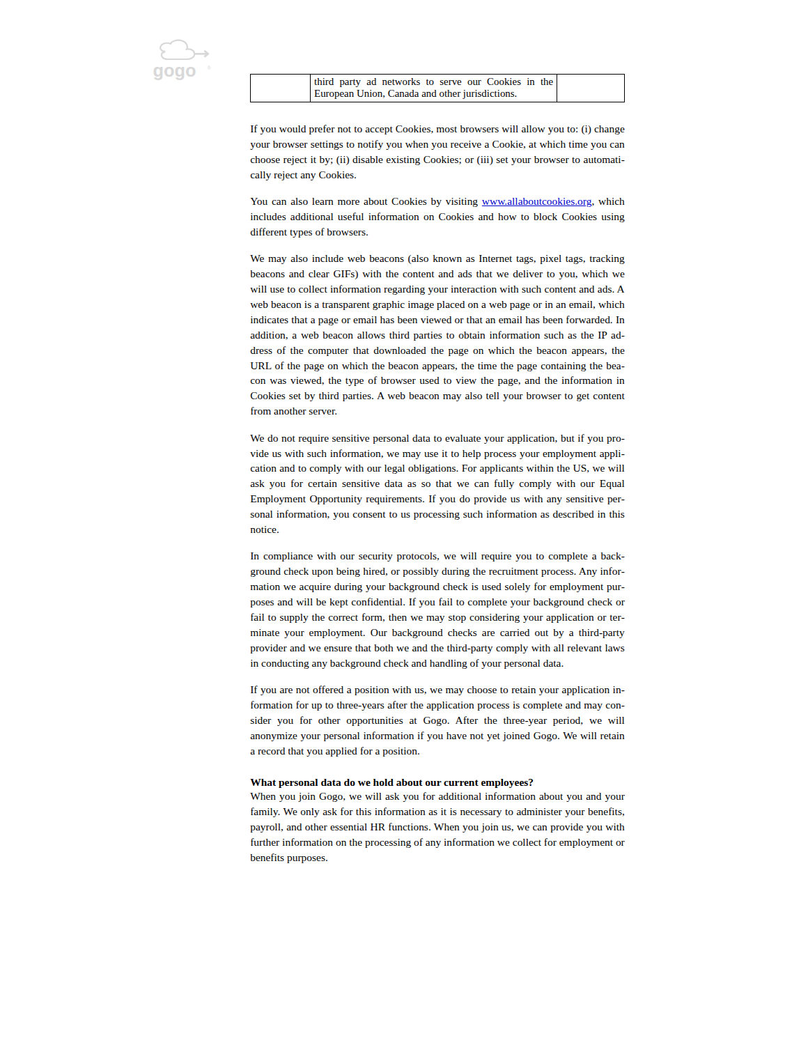gogo ®
| | third party ad networks to serve our Cookies in the European Union, Canada and other jurisdictions. | |
If you would prefer not to accept Cookies, most browsers will allow you to: (i) change your browser settings to notify you when you receive a Cookie, at which time you can choose reject it by; (ii) disable existing Cookies; or (iii) set your browser to automatically reject any Cookies.
You can also learn more about Cookies by visiting www.allaboutcookies.org, which includes additional useful information on Cookies and how to block Cookies using different types of browsers.
We may also include web beacons (also known as Internet tags, pixel tags, tracking beacons and clear GIFs) with the content and ads that we deliver to you, which we will use to collect information regarding your interaction with such content and ads. A web beacon is a transparent graphic image placed on a web page or in an email, which indicates that a page or email has been viewed or that an email has been forwarded. In addition, a web beacon allows third parties to obtain information such as the IP address of the computer that downloaded the page on which the beacon appears, the URL of the page on which the beacon appears, the time the page containing the beacon was viewed, the type of browser used to view the page, and the information in Cookies set by third parties. A web beacon may also tell your browser to get content from another server.
We do not require sensitive personal data to evaluate your application, but if you provide us with such information, we may use it to help process your employment application and to comply with our legal obligations. For applicants within the US, we will ask you for certain sensitive data as so that we can fully comply with our Equal Employment Opportunity requirements. If you do provide us with any sensitive personal information, you consent to us processing such information as described in this notice.
In compliance with our security protocols, we will require you to complete a background check upon being hired, or possibly during the recruitment process. Any information we acquire during your background check is used solely for employment purposes and will be kept confidential. If you fail to complete your background check or fail to supply the correct form, then we may stop considering your application or terminate your employment. Our background checks are carried out by a third-party provider and we ensure that both we and the third-party comply with all relevant laws in conducting any background check and handling of your personal data.
If you are not offered a position with us, we may choose to retain your application information for up to three-years after the application process is complete and may consider you for other opportunities at Gogo. After the three-year period, we will anonymize your personal information if you have not yet joined Gogo. We will retain a record that you applied for a position.
What personal data do we hold about our current employees?
When you join Gogo, we will ask you for additional information about you and your family. We only ask for this information as it is necessary to administer your benefits, payroll, and other essential HR functions. When you join us, we can provide you with further information on the processing of any information we collect for employment or benefits purposes.